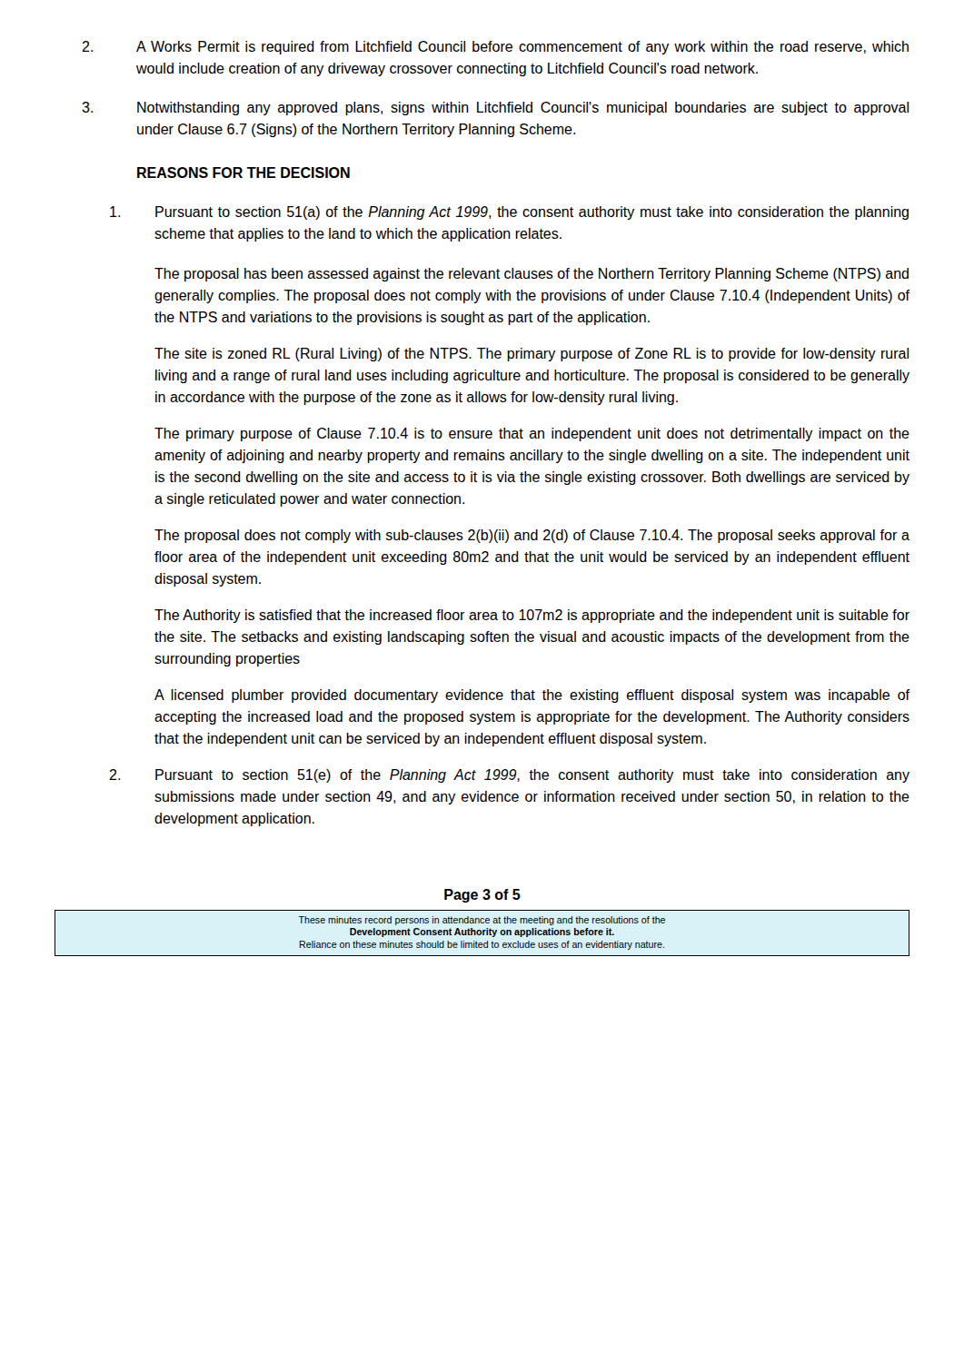2.
A Works Permit is required from Litchfield Council before commencement of any work within the road reserve, which would include creation of any driveway crossover connecting to Litchfield Council's road network.
3.
Notwithstanding any approved plans, signs within Litchfield Council's municipal boundaries are subject to approval under Clause 6.7 (Signs) of the Northern Territory Planning Scheme.
REASONS FOR THE DECISION
1.
Pursuant to section 51(a) of the Planning Act 1999, the consent authority must take into consideration the planning scheme that applies to the land to which the application relates.
The proposal has been assessed against the relevant clauses of the Northern Territory Planning Scheme (NTPS) and generally complies. The proposal does not comply with the provisions of under Clause 7.10.4 (Independent Units) of the NTPS and variations to the provisions is sought as part of the application.
The site is zoned RL (Rural Living) of the NTPS. The primary purpose of Zone RL is to provide for low-density rural living and a range of rural land uses including agriculture and horticulture. The proposal is considered to be generally in accordance with the purpose of the zone as it allows for low-density rural living.
The primary purpose of Clause 7.10.4 is to ensure that an independent unit does not detrimentally impact on the amenity of adjoining and nearby property and remains ancillary to the single dwelling on a site. The independent unit is the second dwelling on the site and access to it is via the single existing crossover. Both dwellings are serviced by a single reticulated power and water connection.
The proposal does not comply with sub-clauses 2(b)(ii) and 2(d) of Clause 7.10.4. The proposal seeks approval for a floor area of the independent unit exceeding 80m2 and that the unit would be serviced by an independent effluent disposal system.
The Authority is satisfied that the increased floor area to 107m2 is appropriate and the independent unit is suitable for the site. The setbacks and existing landscaping soften the visual and acoustic impacts of the development from the surrounding properties
A licensed plumber provided documentary evidence that the existing effluent disposal system was incapable of accepting the increased load and the proposed system is appropriate for the development. The Authority considers that the independent unit can be serviced by an independent effluent disposal system.
2.
Pursuant to section 51(e) of the Planning Act 1999, the consent authority must take into consideration any submissions made under section 49, and any evidence or information received under section 50, in relation to the development application.
Page 3 of 5
These minutes record persons in attendance at the meeting and the resolutions of the
Development Consent Authority on applications before it.
Reliance on these minutes should be limited to exclude uses of an evidentiary nature.